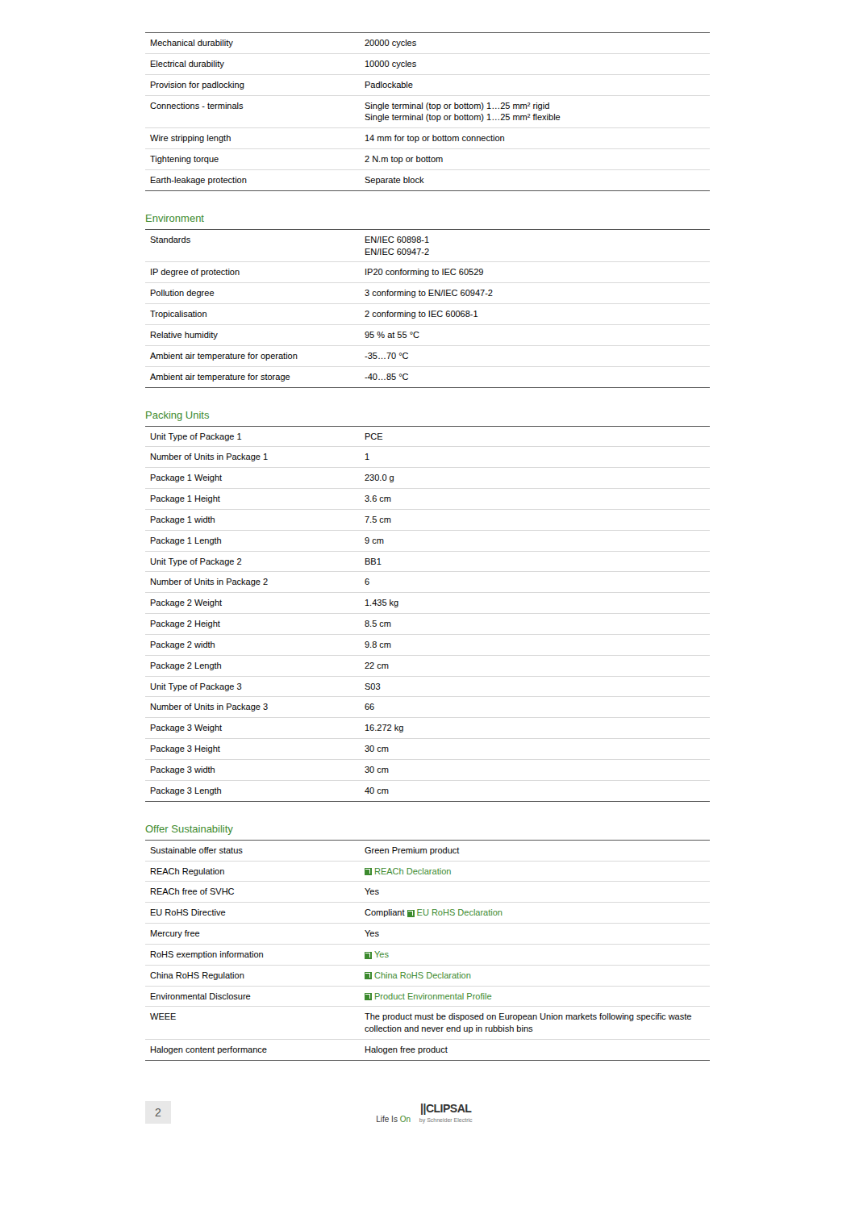| Mechanical durability | 20000 cycles |
| Electrical durability | 10000 cycles |
| Provision for padlocking | Padlockable |
| Connections - terminals | Single terminal (top or bottom) 1…25 mm² rigid Single terminal (top or bottom) 1…25 mm² flexible |
| Wire stripping length | 14 mm for top or bottom connection |
| Tightening torque | 2 N.m top or bottom |
| Earth-leakage protection | Separate block |
Environment
| Standards | EN/IEC 60898-1 EN/IEC 60947-2 |
| IP degree of protection | IP20 conforming to IEC 60529 |
| Pollution degree | 3 conforming to EN/IEC 60947-2 |
| Tropicalisation | 2 conforming to IEC 60068-1 |
| Relative humidity | 95 % at 55 °C |
| Ambient air temperature for operation | -35…70 °C |
| Ambient air temperature for storage | -40…85 °C |
Packing Units
| Unit Type of Package 1 | PCE |
| Number of Units in Package 1 | 1 |
| Package 1 Weight | 230.0 g |
| Package 1 Height | 3.6 cm |
| Package 1 width | 7.5 cm |
| Package 1 Length | 9 cm |
| Unit Type of Package 2 | BB1 |
| Number of Units in Package 2 | 6 |
| Package 2 Weight | 1.435 kg |
| Package 2 Height | 8.5 cm |
| Package 2 width | 9.8 cm |
| Package 2 Length | 22 cm |
| Unit Type of Package 3 | S03 |
| Number of Units in Package 3 | 66 |
| Package 3 Weight | 16.272 kg |
| Package 3 Height | 30 cm |
| Package 3 width | 30 cm |
| Package 3 Length | 40 cm |
Offer Sustainability
| Sustainable offer status | Green Premium product |
| REACh Regulation | REACh Declaration |
| REACh free of SVHC | Yes |
| EU RoHS Directive | Compliant EU RoHS Declaration |
| Mercury free | Yes |
| RoHS exemption information | Yes |
| China RoHS Regulation | China RoHS Declaration |
| Environmental Disclosure | Product Environmental Profile |
| WEEE | The product must be disposed on European Union markets following specific waste collection and never end up in rubbish bins |
| Halogen content performance | Halogen free product |
2
Life Is On ||CLIPSAL
by Schneider Electric